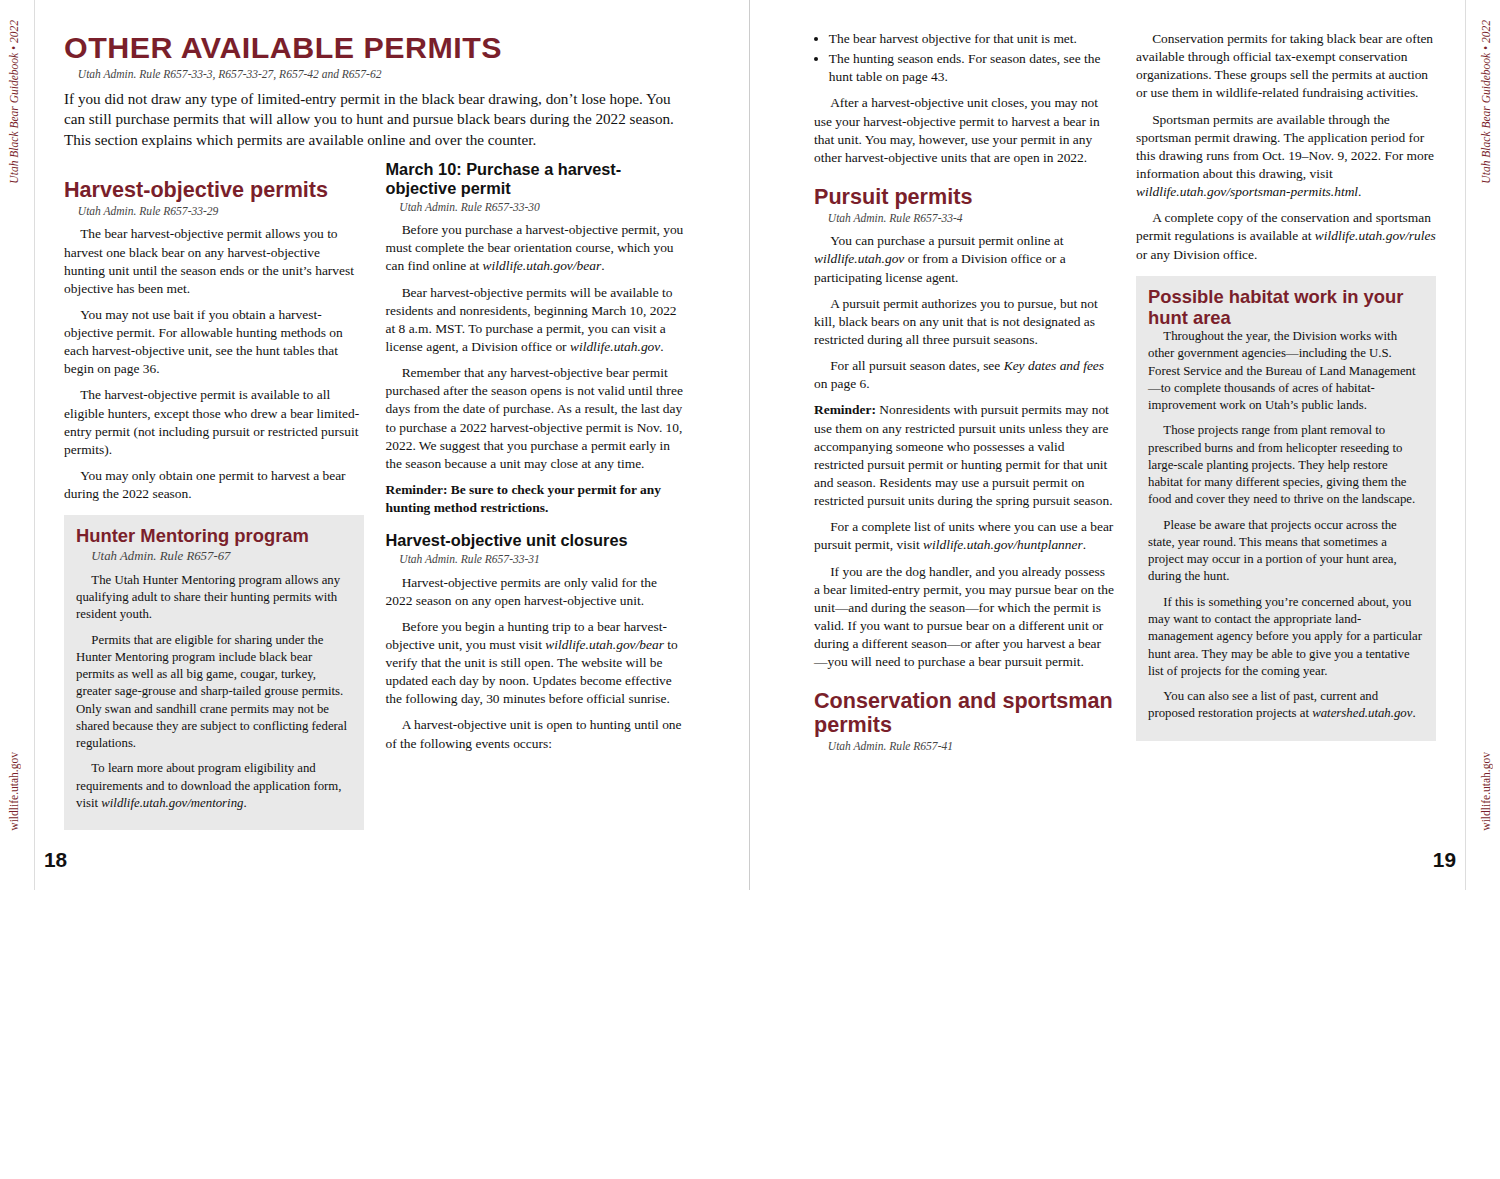Utah Black Bear Guidebook • 2022
wildlife.utah.gov
Other available permits
Utah Admin. Rule R657-33-3, R657-33-27, R657-42 and R657-62
If you did not draw any type of limited-entry permit in the black bear drawing, don’t lose hope. You can still purchase permits that will allow you to hunt and pursue black bears during the 2022 season. This section explains which permits are available online and over the counter.
Harvest-objective permits
Utah Admin. Rule R657-33-29
The bear harvest-objective permit allows you to harvest one black bear on any harvest-objective hunting unit until the season ends or the unit’s harvest objective has been met.
You may not use bait if you obtain a harvest-objective permit. For allowable hunting methods on each harvest-objective unit, see the hunt tables that begin on page 36.
The harvest-objective permit is available to all eligible hunters, except those who drew a bear limited-entry permit (not including pursuit or restricted pursuit permits).
You may only obtain one permit to harvest a bear during the 2022 season.
Hunter Mentoring program
Utah Admin. Rule R657-67
The Utah Hunter Mentoring program allows any qualifying adult to share their hunting permits with resident youth.
Permits that are eligible for sharing under the Hunter Mentoring program include black bear permits as well as all big game, cougar, turkey, greater sage-grouse and sharp-tailed grouse permits. Only swan and sandhill crane permits may not be shared because they are subject to conflicting federal regulations.
To learn more about program eligibility and requirements and to download the application form, visit wildlife.utah.gov/mentoring.
March 10: Purchase a harvest-objective permit
Utah Admin. Rule R657-33-30
Before you purchase a harvest-objective permit, you must complete the bear orientation course, which you can find online at wildlife.utah.gov/bear.
Bear harvest-objective permits will be available to residents and nonresidents, beginning March 10, 2022 at 8 a.m. MST. To purchase a permit, you can visit a license agent, a Division office or wildlife.utah.gov.
Remember that any harvest-objective bear permit purchased after the season opens is not valid until three days from the date of purchase. As a result, the last day to purchase a 2022 harvest-objective permit is Nov. 10, 2022. We suggest that you purchase a permit early in the season because a unit may close at any time.
Reminder: Be sure to check your permit for any hunting method restrictions.
Harvest-objective unit closures
Utah Admin. Rule R657-33-31
Harvest-objective permits are only valid for the 2022 season on any open harvest-objective unit.
Before you begin a hunting trip to a bear harvest-objective unit, you must visit wildlife.utah.gov/bear to verify that the unit is still open. The website will be updated each day by noon. Updates become effective the following day, 30 minutes before official sunrise.
A harvest-objective unit is open to hunting until one of the following events occurs:
18
Utah Black Bear Guidebook • 2022
wildlife.utah.gov
The bear harvest objective for that unit is met.
The hunting season ends. For season dates, see the hunt table on page 43.
After a harvest-objective unit closes, you may not use your harvest-objective permit to harvest a bear in that unit. You may, however, use your permit in any other harvest-objective units that are open in 2022.
Pursuit permits
Utah Admin. Rule R657-33-4
You can purchase a pursuit permit online at wildlife.utah.gov or from a Division office or a participating license agent.
A pursuit permit authorizes you to pursue, but not kill, black bears on any unit that is not designated as restricted during all three pursuit seasons.
For all pursuit season dates, see Key dates and fees on page 6.
Reminder: Nonresidents with pursuit permits may not use them on any restricted pursuit units unless they are accompanying someone who possesses a valid restricted pursuit permit or hunting permit for that unit and season. Residents may use a pursuit permit on restricted pursuit units during the spring pursuit season.
For a complete list of units where you can use a bear pursuit permit, visit wildlife.utah.gov/huntplanner.
If you are the dog handler, and you already possess a bear limited-entry permit, you may pursue bear on the unit—and during the season—for which the permit is valid. If you want to pursue bear on a different unit or during a different season—or after you harvest a bear—you will need to purchase a bear pursuit permit.
Conservation and sportsman permits
Utah Admin. Rule R657-41
Conservation permits for taking black bear are often available through official tax-exempt conservation organizations. These groups sell the permits at auction or use them in wildlife-related fundraising activities.
Sportsman permits are available through the sportsman permit drawing. The application period for this drawing runs from Oct. 19–Nov. 9, 2022. For more information about this drawing, visit wildlife.utah.gov/sportsman-permits.html.
A complete copy of the conservation and sportsman permit regulations is available at wildlife.utah.gov/rules or any Division office.
Possible habitat work in your hunt area
Throughout the year, the Division works with other government agencies—including the U.S. Forest Service and the Bureau of Land Management—to complete thousands of acres of habitat-improvement work on Utah’s public lands.
Those projects range from plant removal to prescribed burns and from helicopter reseeding to large-scale planting projects. They help restore habitat for many different species, giving them the food and cover they need to thrive on the landscape.
Please be aware that projects occur across the state, year round. This means that sometimes a project may occur in a portion of your hunt area, during the hunt.
If this is something you’re concerned about, you may want to contact the appropriate land-management agency before you apply for a particular hunt area. They may be able to give you a tentative list of projects for the coming year.
You can also see a list of past, current and proposed restoration projects at watershed.utah.gov.
19